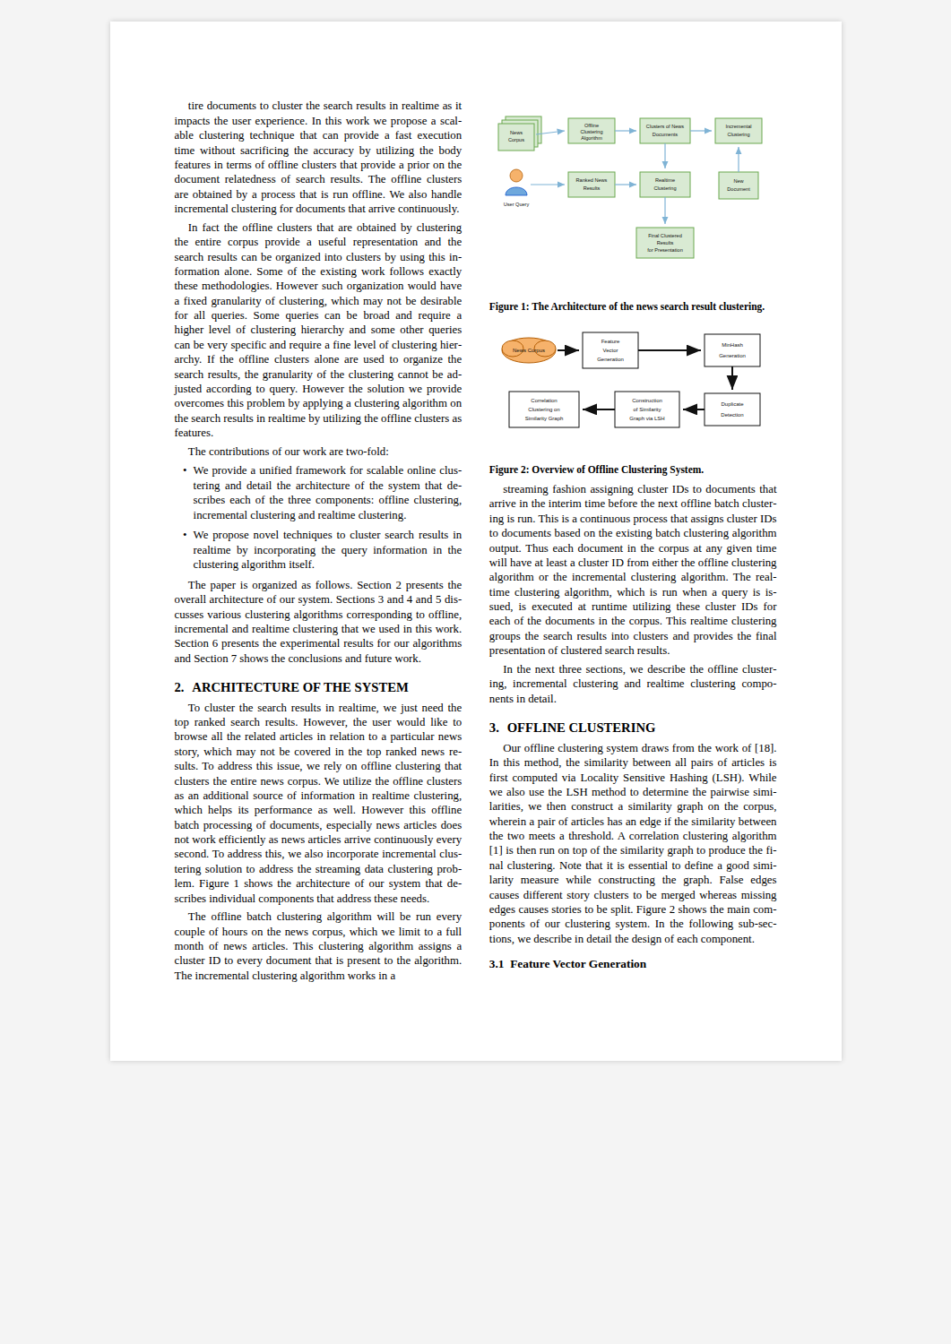tire documents to cluster the search results in realtime as it impacts the user experience. In this work we propose a scalable clustering technique that can provide a fast execution time without sacrificing the accuracy by utilizing the body features in terms of offline clusters that provide a prior on the document relatedness of search results. The offline clusters are obtained by a process that is run offline. We also handle incremental clustering for documents that arrive continuously.
In fact the offline clusters that are obtained by clustering the entire corpus provide a useful representation and the search results can be organized into clusters by using this information alone. Some of the existing work follows exactly these methodologies. However such organization would have a fixed granularity of clustering, which may not be desirable for all queries. Some queries can be broad and require a higher level of clustering hierarchy and some other queries can be very specific and require a fine level of clustering hierarchy. If the offline clusters alone are used to organize the search results, the granularity of the clustering cannot be adjusted according to query. However the solution we provide overcomes this problem by applying a clustering algorithm on the search results in realtime by utilizing the offline clusters as features.
The contributions of our work are two-fold:
We provide a unified framework for scalable online clustering and detail the architecture of the system that describes each of the three components: offline clustering, incremental clustering and realtime clustering.
We propose novel techniques to cluster search results in realtime by incorporating the query information in the clustering algorithm itself.
The paper is organized as follows. Section 2 presents the overall architecture of our system. Sections 3 and 4 and 5 discusses various clustering algorithms corresponding to offline, incremental and realtime clustering that we used in this work. Section 6 presents the experimental results for our algorithms and Section 7 shows the conclusions and future work.
2. ARCHITECTURE OF THE SYSTEM
To cluster the search results in realtime, we just need the top ranked search results. However, the user would like to browse all the related articles in relation to a particular news story, which may not be covered in the top ranked news results. To address this issue, we rely on offline clustering that clusters the entire news corpus. We utilize the offline clusters as an additional source of information in realtime clustering, which helps its performance as well. However this offline batch processing of documents, especially news articles does not work efficiently as news articles arrive continuously every second. To address this, we also incorporate incremental clustering solution to address the streaming data clustering problem. Figure 1 shows the architecture of our system that describes individual components that address these needs.
The offline batch clustering algorithm will be run every couple of hours on the news corpus, which we limit to a full month of news articles. This clustering algorithm assigns a cluster ID to every document that is present to the algorithm. The incremental clustering algorithm works in a
News Corpus Offline Clustering Algorithm Clusters of News Documents Incremental Clustering New Document Ranked News Results Realtime Clustering Final Clustered Results for Presentation User Query
Figure 1: The Architecture of the news search result clustering.
News Corpus Feature Vector Generation MinHash Generation Duplicate Detection Construction of Similarity Graph via LSH Correlation Clustering on Similarity Graph
Figure 2: Overview of Offline Clustering System.
streaming fashion assigning cluster IDs to documents that arrive in the interim time before the next offline batch clustering is run. This is a continuous process that assigns cluster IDs to documents based on the existing batch clustering algorithm output. Thus each document in the corpus at any given time will have at least a cluster ID from either the offline clustering algorithm or the incremental clustering algorithm. The realtime clustering algorithm, which is run when a query is issued, is executed at runtime utilizing these cluster IDs for each of the documents in the corpus. This realtime clustering groups the search results into clusters and provides the final presentation of clustered search results.
In the next three sections, we describe the offline clustering, incremental clustering and realtime clustering components in detail.
3. OFFLINE CLUSTERING
Our offline clustering system draws from the work of [18]. In this method, the similarity between all pairs of articles is first computed via Locality Sensitive Hashing (LSH). While we also use the LSH method to determine the pairwise similarities, we then construct a similarity graph on the corpus, wherein a pair of articles has an edge if the similarity between the two meets a threshold. A correlation clustering algorithm [1] is then run on top of the similarity graph to produce the final clustering. Note that it is essential to define a good similarity measure while constructing the graph. False edges causes different story clusters to be merged whereas missing edges causes stories to be split. Figure 2 shows the main components of our clustering system. In the following sub-sections, we describe in detail the design of each component.
3.1 Feature Vector Generation